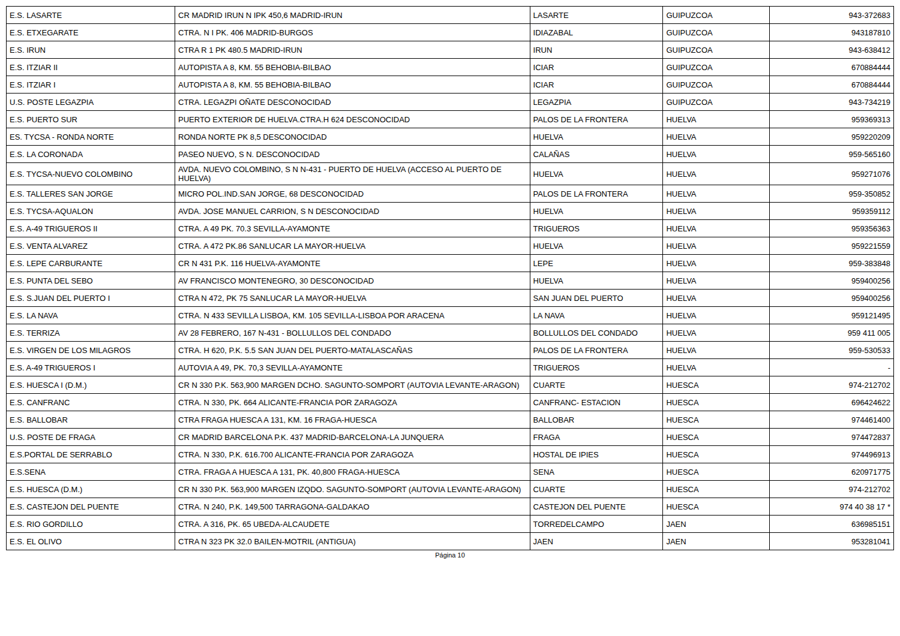| E.S. LASARTE | CR MADRID IRUN N IPK 450,6 MADRID-IRUN | LASARTE | GUIPUZCOA | 943-372683 |
| E.S. ETXEGARATE | CTRA. N I PK. 406 MADRID-BURGOS | IDIAZABAL | GUIPUZCOA | 943187810 |
| E.S. IRUN | CTRA R 1 PK 480.5 MADRID-IRUN | IRUN | GUIPUZCOA | 943-638412 |
| E.S. ITZIAR II | AUTOPISTA A 8, KM. 55 BEHOBIA-BILBAO | ICIAR | GUIPUZCOA | 670884444 |
| E.S. ITZIAR I | AUTOPISTA A 8, KM. 55 BEHOBIA-BILBAO | ICIAR | GUIPUZCOA | 670884444 |
| U.S. POSTE LEGAZPIA | CTRA. LEGAZPI OÑATE DESCONOCIDAD | LEGAZPIA | GUIPUZCOA | 943-734219 |
| E.S. PUERTO SUR | PUERTO EXTERIOR DE HUELVA.CTRA.H 624 DESCONOCIDAD | PALOS DE LA FRONTERA | HUELVA | 959369313 |
| ES. TYCSA - RONDA NORTE | RONDA NORTE PK 8,5 DESCONOCIDAD | HUELVA | HUELVA | 959220209 |
| E.S. LA CORONADA | PASEO NUEVO, S N. DESCONOCIDAD | CALAÑAS | HUELVA | 959-565160 |
| E.S. TYCSA-NUEVO COLOMBINO | AVDA. NUEVO COLOMBINO, S N N-431 - PUERTO DE HUELVA (ACCESO AL PUERTO DE HUELVA) | HUELVA | HUELVA | 959271076 |
| E.S. TALLERES SAN JORGE | MICRO POL.IND.SAN JORGE, 68 DESCONOCIDAD | PALOS DE LA FRONTERA | HUELVA | 959-350852 |
| E.S. TYCSA-AQUALON | AVDA. JOSE MANUEL CARRION, S N DESCONOCIDAD | HUELVA | HUELVA | 959359112 |
| E.S. A-49 TRIGUEROS II | CTRA. A 49 PK. 70.3 SEVILLA-AYAMONTE | TRIGUEROS | HUELVA | 959356363 |
| E.S. VENTA ALVAREZ | CTRA. A 472 PK.86 SANLUCAR LA MAYOR-HUELVA | HUELVA | HUELVA | 959221559 |
| E.S. LEPE CARBURANTE | CR N 431 P.K. 116 HUELVA-AYAMONTE | LEPE | HUELVA | 959-383848 |
| E.S. PUNTA DEL SEBO | AV FRANCISCO MONTENEGRO, 30 DESCONOCIDAD | HUELVA | HUELVA | 959400256 |
| E.S. S.JUAN DEL PUERTO I | CTRA N 472, PK 75 SANLUCAR LA MAYOR-HUELVA | SAN JUAN DEL PUERTO | HUELVA | 959400256 |
| E.S. LA NAVA | CTRA. N 433 SEVILLA LISBOA, KM. 105 SEVILLA-LISBOA POR ARACENA | LA NAVA | HUELVA | 959121495 |
| E.S. TERRIZA | AV 28 FEBRERO, 167 N-431 - BOLLULLOS DEL CONDADO | BOLLULLOS DEL CONDADO | HUELVA | 959 411 005 |
| E.S. VIRGEN DE LOS MILAGROS | CTRA. H 620, P.K. 5.5 SAN JUAN DEL PUERTO-MATALASCAÑAS | PALOS DE LA FRONTERA | HUELVA | 959-530533 |
| E.S. A-49 TRIGUEROS I | AUTOVIA A 49, PK. 70,3 SEVILLA-AYAMONTE | TRIGUEROS | HUELVA | - |
| E.S. HUESCA I (D.M.) | CR N 330 P.K. 563,900 MARGEN DCHO. SAGUNTO-SOMPORT (AUTOVIA LEVANTE-ARAGON) | CUARTE | HUESCA | 974-212702 |
| E.S. CANFRANC | CTRA. N 330, PK. 664 ALICANTE-FRANCIA POR ZARAGOZA | CANFRANC- ESTACION | HUESCA | 696424622 |
| E.S. BALLOBAR | CTRA FRAGA HUESCA A 131, KM. 16 FRAGA-HUESCA | BALLOBAR | HUESCA | 974461400 |
| U.S. POSTE DE FRAGA | CR MADRID BARCELONA P.K. 437 MADRID-BARCELONA-LA JUNQUERA | FRAGA | HUESCA | 974472837 |
| E.S.PORTAL DE SERRABLO | CTRA. N 330, P.K. 616.700 ALICANTE-FRANCIA POR ZARAGOZA | HOSTAL DE IPIES | HUESCA | 974496913 |
| E.S.SENA | CTRA. FRAGA A HUESCA A 131, PK. 40,800 FRAGA-HUESCA | SENA | HUESCA | 620971775 |
| E.S. HUESCA (D.M.) | CR N 330 P.K. 563,900 MARGEN IZQDO. SAGUNTO-SOMPORT (AUTOVIA LEVANTE-ARAGON) | CUARTE | HUESCA | 974-212702 |
| E.S. CASTEJON DEL PUENTE | CTRA. N 240, P.K. 149,500 TARRAGONA-GALDAKAO | CASTEJON DEL PUENTE | HUESCA | 974 40 38 17 * |
| E.S. RIO GORDILLO | CTRA. A 316, PK. 65 UBEDA-ALCAUDETE | TORREDELCAMPO | JAEN | 636985151 |
| E.S. EL OLIVO | CTRA N 323 PK 32.0 BAILEN-MOTRIL (ANTIGUA) | JAEN | JAEN | 953281041 |
Página 10